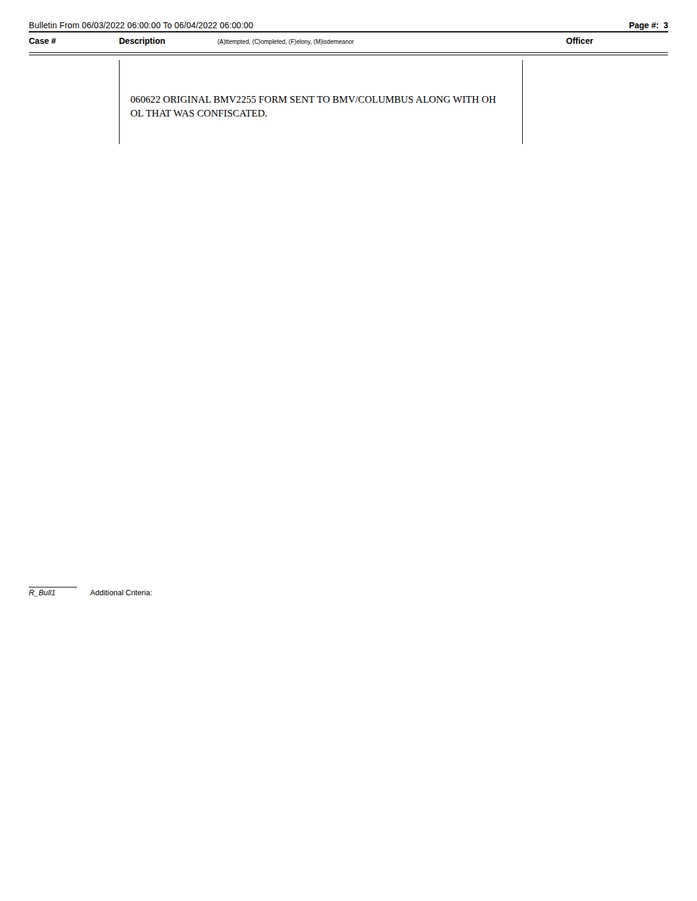Bulletin From 06/03/2022 06:00:00 To 06/04/2022 06:00:00
Page #: 3
Case #
Description
(A)ttempted, (C)ompleted, (F)elony, (M)isdemeanor
Officer
060622 ORIGINAL BMV2255 FORM SENT TO BMV/COLUMBUS ALONG WITH OH OL THAT WAS CONFISCATED.
R_Bull1
Additional Criteria: